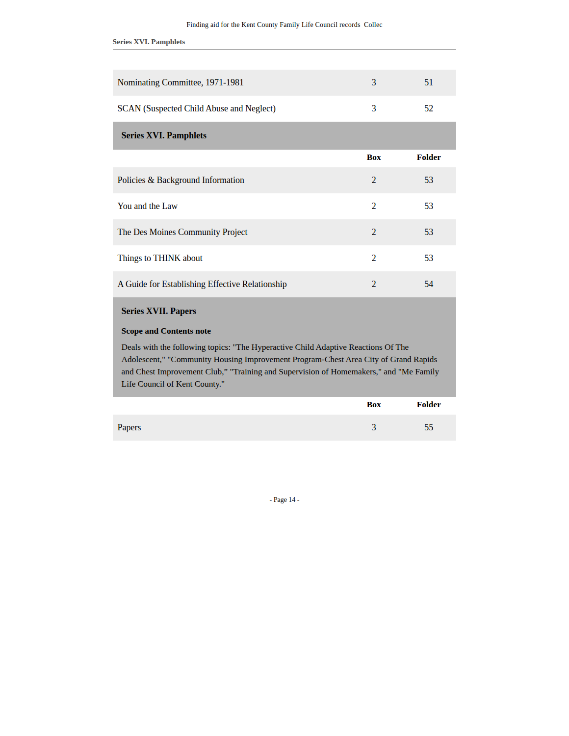Finding aid for the Kent County Family Life Council records Collec
Series XVI. Pamphlets
| Nominating Committee, 1971-1981 | 3 | 51 |
| SCAN (Suspected Child Abuse and Neglect) | 3 | 52 |
| Series XVI. Pamphlets |
| | Box | Folder |
| Policies & Background Information | 2 | 53 |
| You and the Law | 2 | 53 |
| The Des Moines Community Project | 2 | 53 |
| Things to THINK about | 2 | 53 |
| A Guide for Establishing Effective Relationship | 2 | 54 |
| Series XVII. Papers |
| Scope and Contents note Deals with the following topics: "The Hyperactive Child Adaptive Reactions Of The Adolescent," "Community Housing Improvement Program-Chest Area City of Grand Rapids and Chest Improvement Club,” "Training and Supervision of Homemakers," and "Me Family Life Council of Kent County." |
| | Box | Folder |
| Papers | 3 | 55 |
- Page 14 -